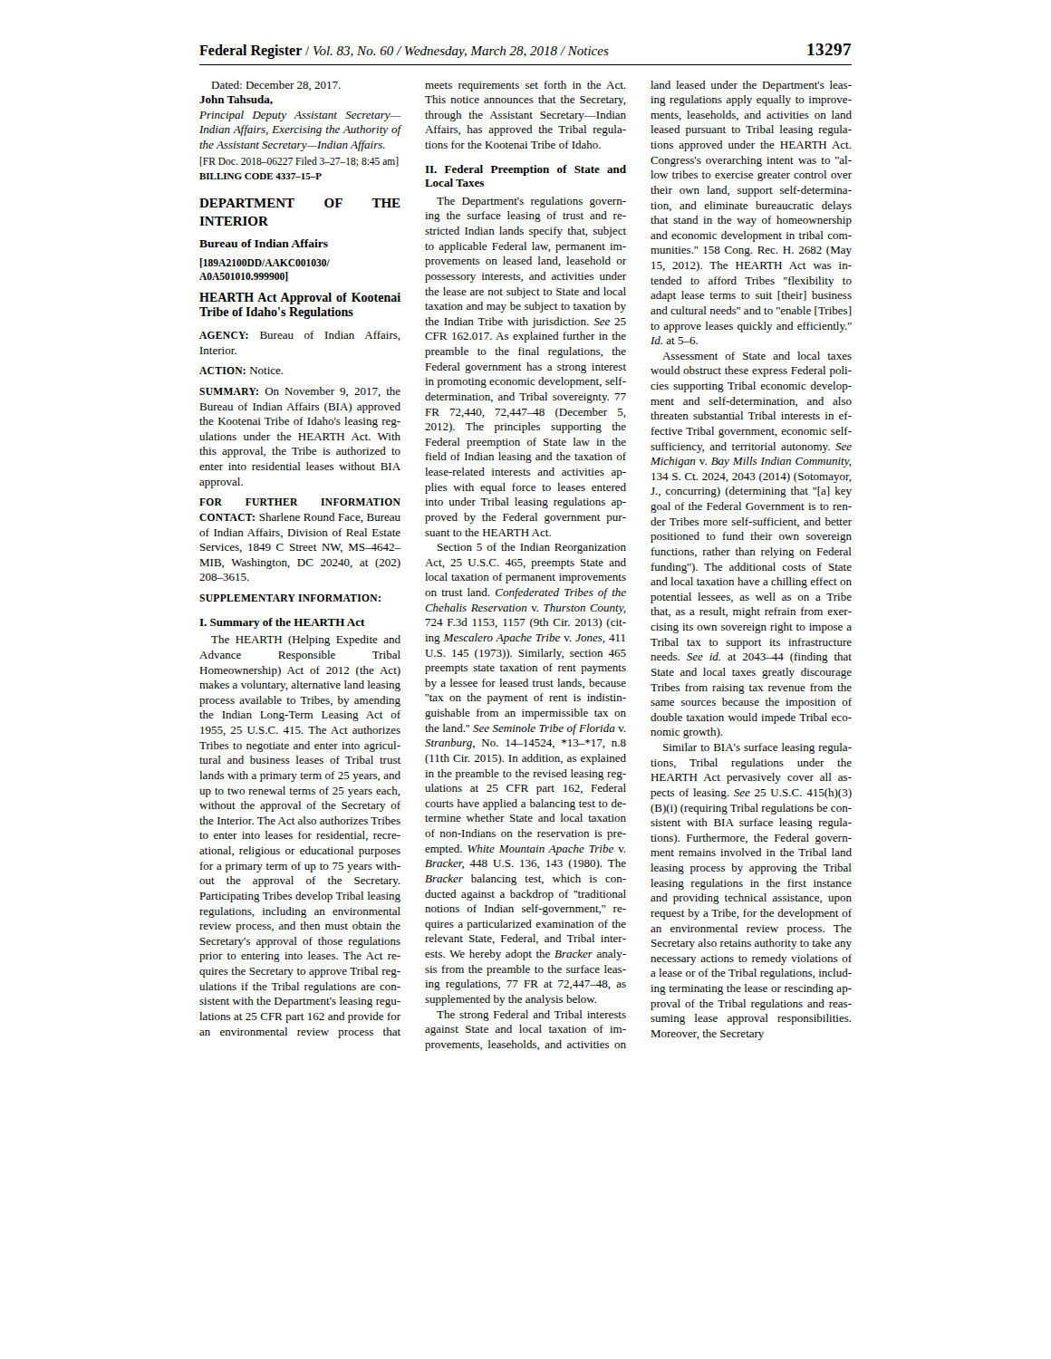Federal Register / Vol. 83, No. 60 / Wednesday, March 28, 2018 / Notices
13297
Dated: December 28, 2017.
John Tahsuda,
Principal Deputy Assistant Secretary—Indian Affairs, Exercising the Authority of the Assistant Secretary—Indian Affairs.
[FR Doc. 2018–06227 Filed 3–27–18; 8:45 am]
BILLING CODE 4337–15–P
DEPARTMENT OF THE INTERIOR
Bureau of Indian Affairs
[189A2100DD/AAKC001030/
A0A501010.999900]
HEARTH Act Approval of Kootenai Tribe of Idaho's Regulations
AGENCY: Bureau of Indian Affairs, Interior.
ACTION: Notice.
SUMMARY: On November 9, 2017, the Bureau of Indian Affairs (BIA) approved the Kootenai Tribe of Idaho's leasing regulations under the HEARTH Act. With this approval, the Tribe is authorized to enter into residential leases without BIA approval.
FOR FURTHER INFORMATION CONTACT: Sharlene Round Face, Bureau of Indian Affairs, Division of Real Estate Services, 1849 C Street NW, MS–4642–MIB, Washington, DC 20240, at (202) 208–3615.
SUPPLEMENTARY INFORMATION:
I. Summary of the HEARTH Act
The HEARTH (Helping Expedite and Advance Responsible Tribal Homeownership) Act of 2012 (the Act) makes a voluntary, alternative land leasing process available to Tribes, by amending the Indian Long-Term Leasing Act of 1955, 25 U.S.C. 415. The Act authorizes Tribes to negotiate and enter into agricultural and business leases of Tribal trust lands with a primary term of 25 years, and up to two renewal terms of 25 years each, without the approval of the Secretary of the Interior. The Act also authorizes Tribes to enter into leases for residential, recreational, religious or educational purposes for a primary term of up to 75 years without the approval of the Secretary. Participating Tribes develop Tribal leasing regulations, including an environmental review process, and then must obtain the Secretary's approval of those regulations prior to entering into leases. The Act requires the Secretary to approve Tribal regulations if the Tribal regulations are consistent with the Department's leasing regulations at 25 CFR part 162 and provide for an environmental review process that meets requirements set forth in the Act. This notice announces that the Secretary, through the Assistant Secretary—Indian Affairs, has approved the Tribal regulations for the Kootenai Tribe of Idaho.
II. Federal Preemption of State and Local Taxes
The Department's regulations governing the surface leasing of trust and restricted Indian lands specify that, subject to applicable Federal law, permanent improvements on leased land, leasehold or possessory interests, and activities under the lease are not subject to State and local taxation and may be subject to taxation by the Indian Tribe with jurisdiction. See 25 CFR 162.017. As explained further in the preamble to the final regulations, the Federal government has a strong interest in promoting economic development, self-determination, and Tribal sovereignty. 77 FR 72,440, 72,447–48 (December 5, 2012). The principles supporting the Federal preemption of State law in the field of Indian leasing and the taxation of lease-related interests and activities applies with equal force to leases entered into under Tribal leasing regulations approved by the Federal government pursuant to the HEARTH Act.
Section 5 of the Indian Reorganization Act, 25 U.S.C. 465, preempts State and local taxation of permanent improvements on trust land. Confederated Tribes of the Chehalis Reservation v. Thurston County, 724 F.3d 1153, 1157 (9th Cir. 2013) (citing Mescalero Apache Tribe v. Jones, 411 U.S. 145 (1973)). Similarly, section 465 preempts state taxation of rent payments by a lessee for leased trust lands, because ''tax on the payment of rent is indistinguishable from an impermissible tax on the land.'' See Seminole Tribe of Florida v. Stranburg, No. 14–14524, *13–*17, n.8 (11th Cir. 2015). In addition, as explained in the preamble to the revised leasing regulations at 25 CFR part 162, Federal courts have applied a balancing test to determine whether State and local taxation of non-Indians on the reservation is preempted. White Mountain Apache Tribe v. Bracker, 448 U.S. 136, 143 (1980). The Bracker balancing test, which is conducted against a backdrop of ''traditional notions of Indian self-government,'' requires a particularized examination of the relevant State, Federal, and Tribal interests. We hereby adopt the Bracker analysis from the preamble to the surface leasing regulations, 77 FR at 72,447–48, as supplemented by the analysis below.
The strong Federal and Tribal interests against State and local taxation of improvements, leaseholds, and activities on land leased under the Department's leasing regulations apply equally to improvements, leaseholds, and activities on land leased pursuant to Tribal leasing regulations approved under the HEARTH Act. Congress's overarching intent was to ''allow tribes to exercise greater control over their own land, support self-determination, and eliminate bureaucratic delays that stand in the way of homeownership and economic development in tribal communities.'' 158 Cong. Rec. H. 2682 (May 15, 2012). The HEARTH Act was intended to afford Tribes ''flexibility to adapt lease terms to suit [their] business and cultural needs'' and to ''enable [Tribes] to approve leases quickly and efficiently.'' Id. at 5–6.
Assessment of State and local taxes would obstruct these express Federal policies supporting Tribal economic development and self-determination, and also threaten substantial Tribal interests in effective Tribal government, economic self-sufficiency, and territorial autonomy. See Michigan v. Bay Mills Indian Community, 134 S. Ct. 2024, 2043 (2014) (Sotomayor, J., concurring) (determining that ''[a] key goal of the Federal Government is to render Tribes more self-sufficient, and better positioned to fund their own sovereign functions, rather than relying on Federal funding''). The additional costs of State and local taxation have a chilling effect on potential lessees, as well as on a Tribe that, as a result, might refrain from exercising its own sovereign right to impose a Tribal tax to support its infrastructure needs. See id. at 2043–44 (finding that State and local taxes greatly discourage Tribes from raising tax revenue from the same sources because the imposition of double taxation would impede Tribal economic growth).
Similar to BIA's surface leasing regulations, Tribal regulations under the HEARTH Act pervasively cover all aspects of leasing. See 25 U.S.C. 415(h)(3)(B)(i) (requiring Tribal regulations be consistent with BIA surface leasing regulations). Furthermore, the Federal government remains involved in the Tribal land leasing process by approving the Tribal leasing regulations in the first instance and providing technical assistance, upon request by a Tribe, for the development of an environmental review process. The Secretary also retains authority to take any necessary actions to remedy violations of a lease or of the Tribal regulations, including terminating the lease or rescinding approval of the Tribal regulations and reassuming lease approval responsibilities. Moreover, the Secretary